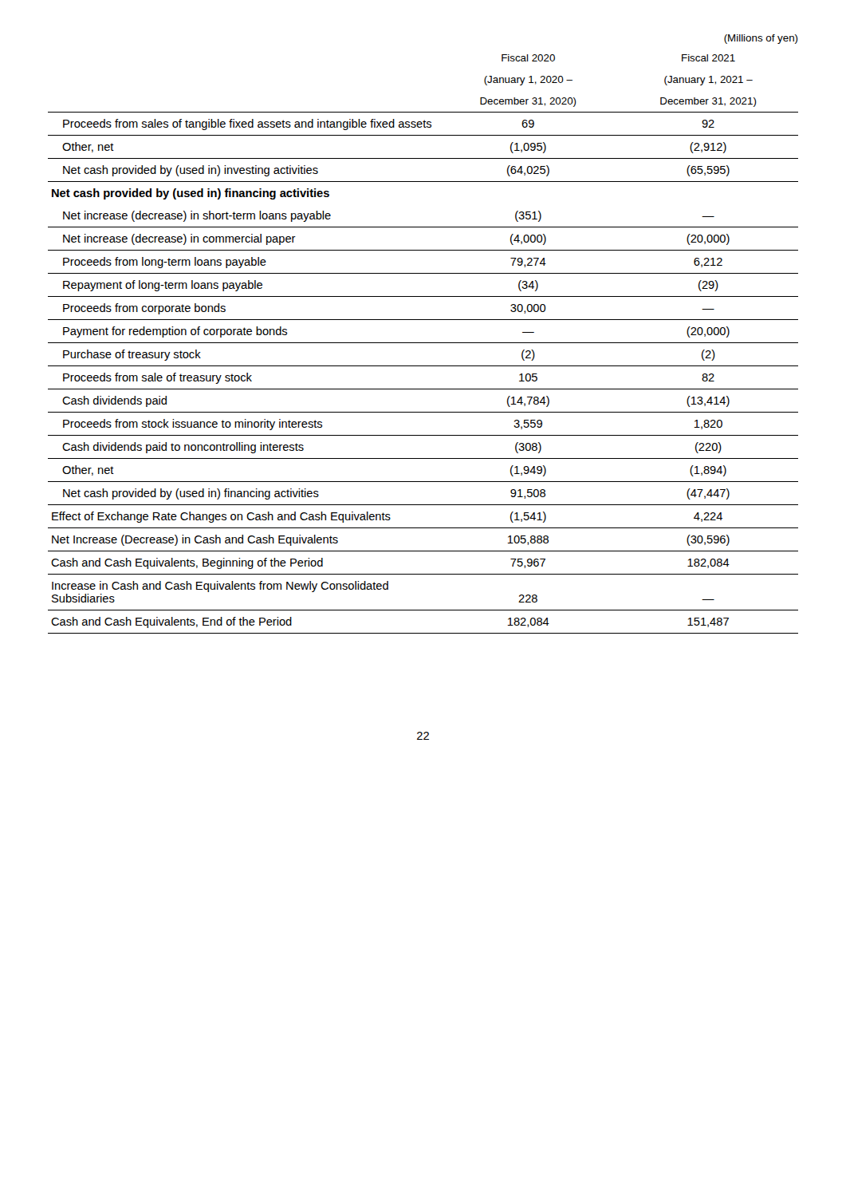(Millions of yen)
| | Fiscal 2020 | Fiscal 2021 |
| --- | --- | --- |
| | (January 1, 2020 – | (January 1, 2021 – |
| | December 31, 2020) | December 31, 2021) |
| Proceeds from sales of tangible fixed assets and intangible fixed assets | 69 | 92 |
| Other, net | (1,095) | (2,912) |
| Net cash provided by (used in) investing activities | (64,025) | (65,595) |
| Net cash provided by (used in) financing activities |
| Net increase (decrease) in short-term loans payable | (351) | — |
| Net increase (decrease) in commercial paper | (4,000) | (20,000) |
| Proceeds from long-term loans payable | 79,274 | 6,212 |
| Repayment of long-term loans payable | (34) | (29) |
| Proceeds from corporate bonds | 30,000 | — |
| Payment for redemption of corporate bonds | — | (20,000) |
| Purchase of treasury stock | (2) | (2) |
| Proceeds from sale of treasury stock | 105 | 82 |
| Cash dividends paid | (14,784) | (13,414) |
| Proceeds from stock issuance to minority interests | 3,559 | 1,820 |
| Cash dividends paid to noncontrolling interests | (308) | (220) |
| Other, net | (1,949) | (1,894) |
| Net cash provided by (used in) financing activities | 91,508 | (47,447) |
| Effect of Exchange Rate Changes on Cash and Cash Equivalents | (1,541) | 4,224 |
| Net Increase (Decrease) in Cash and Cash Equivalents | 105,888 | (30,596) |
| Cash and Cash Equivalents, Beginning of the Period | 75,967 | 182,084 |
| Increase in Cash and Cash Equivalents from Newly Consolidated Subsidiaries | 228 | — |
| Cash and Cash Equivalents, End of the Period | 182,084 | 151,487 |
22